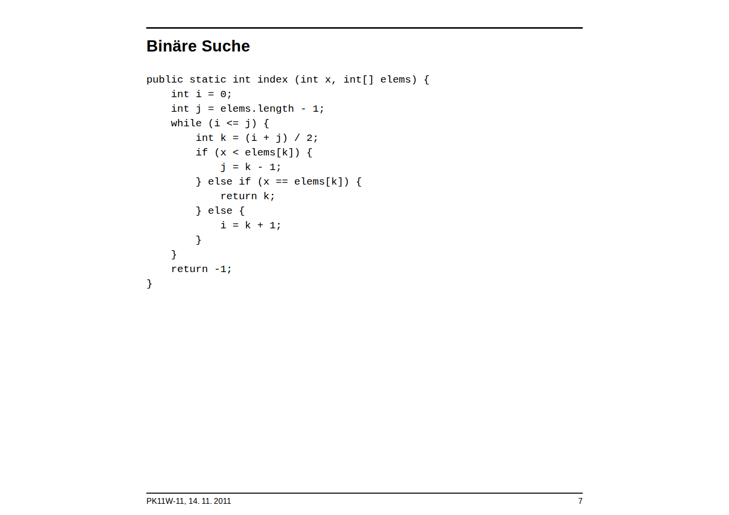Binäre Suche
public static int index (int x, int[] elems) {
    int i = 0;
    int j = elems.length - 1;
    while (i <= j) {
        int k = (i + j) / 2;
        if (x < elems[k]) {
            j = k - 1;
        } else if (x == elems[k]) {
            return k;
        } else {
            i = k + 1;
        }
    }
    return -1;
}
PK11W-11, 14. 11. 2011 7